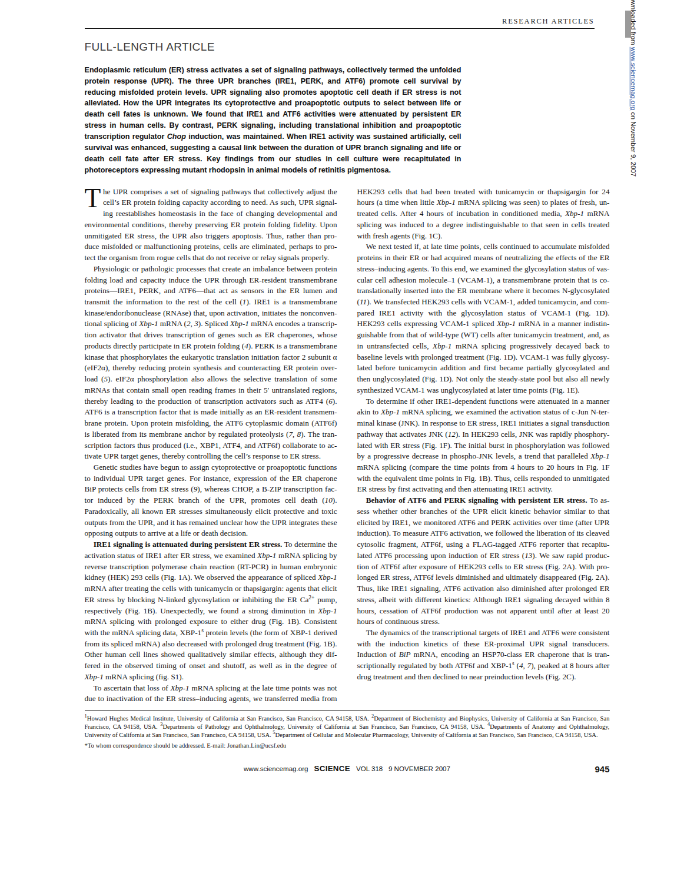Research Articles
FULL-LENGTH ARTICLE
Endoplasmic reticulum (ER) stress activates a set of signaling pathways, collectively termed the unfolded protein response (UPR). The three UPR branches (IRE1, PERK, and ATF6) promote cell survival by reducing misfolded protein levels. UPR signaling also promotes apoptotic cell death if ER stress is not alleviated. How the UPR integrates its cytoprotective and proapoptotic outputs to select between life or death cell fates is unknown. We found that IRE1 and ATF6 activities were attenuated by persistent ER stress in human cells. By contrast, PERK signaling, including translational inhibition and proapoptotic transcription regulator Chop induction, was maintained. When IRE1 activity was sustained artificially, cell survival was enhanced, suggesting a causal link between the duration of UPR branch signaling and life or death cell fate after ER stress. Key findings from our studies in cell culture were recapitulated in photoreceptors expressing mutant rhodopsin in animal models of retinitis pigmentosa.
The UPR comprises a set of signaling pathways that collectively adjust the cell’s ER protein folding capacity according to need. As such, UPR signaling reestablishes homeostasis in the face of changing developmental and environmental conditions, thereby preserving ER protein folding fidelity. Upon unmitigated ER stress, the UPR also triggers apoptosis. Thus, rather than produce misfolded or malfunctioning proteins, cells are eliminated, perhaps to protect the organism from rogue cells that do not receive or relay signals properly.
Physiologic or pathologic processes that create an imbalance between protein folding load and capacity induce the UPR through ER-resident transmembrane proteins—IRE1, PERK, and ATF6—that act as sensors in the ER lumen and transmit the information to the rest of the cell (1). IRE1 is a transmembrane kinase/endoribonuclease (RNAse) that, upon activation, initiates the nonconventional splicing of Xbp-1 mRNA (2, 3). Spliced Xbp-1 mRNA encodes a transcription activator that drives transcription of genes such as ER chaperones, whose products directly participate in ER protein folding (4). PERK is a transmembrane kinase that phosphorylates the eukaryotic translation initiation factor 2 subunit α (eIF2α), thereby reducing protein synthesis and counteracting ER protein overload (5). eIF2α phosphorylation also allows the selective translation of some mRNAs that contain small open reading frames in their 5′ untranslated regions, thereby leading to the production of transcription activators such as ATF4 (6). ATF6 is a transcription factor that is made initially as an ER-resident transmembrane protein. Upon protein misfolding, the ATF6 cytoplasmic domain (ATF6f) is liberated from its membrane anchor by regulated proteolysis (7, 8). The transcription factors thus produced (i.e., XBP1, ATF4, and ATF6f) collaborate to activate UPR target genes, thereby controlling the cell’s response to ER stress.
Genetic studies have begun to assign cytoprotective or proapoptotic functions to individual UPR target genes. For instance, expression of the ER chaperone BiP protects cells from ER stress (9), whereas CHOP, a B-ZIP transcription factor induced by the PERK branch of the UPR, promotes cell death (10). Paradoxically, all known ER stresses simultaneously elicit protective and toxic outputs from the UPR, and it has remained unclear how the UPR integrates these opposing outputs to arrive at a life or death decision.
IRE1 signaling is attenuated during persistent ER stress. To determine the activation status of IRE1 after ER stress, we examined Xbp-1 mRNA splicing by reverse transcription polymerase chain reaction (RT-PCR) in human embryonic kidney (HEK) 293 cells (Fig. 1A). We observed the appearance of spliced Xbp-1 mRNA after treating the cells with tunicamycin or thapsigargin: agents that elicit ER stress by blocking N-linked glycosylation or inhibiting the ER Ca2+ pump, respectively (Fig. 1B). Unexpectedly, we found a strong diminution in Xbp-1 mRNA splicing with prolonged exposure to either drug (Fig. 1B). Consistent with the mRNA splicing data, XBP-1s protein levels (the form of XBP-1 derived from its spliced mRNA) also decreased with prolonged drug treatment (Fig. 1B). Other human cell lines showed qualitatively similar effects, although they differed in the observed timing of onset and shutoff, as well as in the degree of Xbp-1 mRNA splicing (fig. S1).
To ascertain that loss of Xbp-1 mRNA splicing at the late time points was not due to inactivation of the ER stress–inducing agents, we transferred media from HEK293 cells that had been treated with tunicamycin or thapsigargin for 24 hours (a time when little Xbp-1 mRNA splicing was seen) to plates of fresh, untreated cells. After 4 hours of incubation in conditioned media, Xbp-1 mRNA splicing was induced to a degree indistinguishable to that seen in cells treated with fresh agents (Fig. 1C).
We next tested if, at late time points, cells continued to accumulate misfolded proteins in their ER or had acquired means of neutralizing the effects of the ER stress–inducing agents. To this end, we examined the glycosylation status of vascular cell adhesion molecule–1 (VCAM-1), a transmembrane protein that is cotranslationally inserted into the ER membrane where it becomes N-glycosylated (11). We transfected HEK293 cells with VCAM-1, added tunicamycin, and compared IRE1 activity with the glycosylation status of VCAM-1 (Fig. 1D). HEK293 cells expressing VCAM-1 spliced Xbp-1 mRNA in a manner indistinguishable from that of wild-type (WT) cells after tunicamycin treatment, and, as in untransfected cells, Xbp-1 mRNA splicing progressively decayed back to baseline levels with prolonged treatment (Fig. 1D). VCAM-1 was fully glycosylated before tunicamycin addition and first became partially glycosylated and then unglycosylated (Fig. 1D). Not only the steady-state pool but also all newly synthesized VCAM-1 was unglycosylated at later time points (Fig. 1E).
To determine if other IRE1-dependent functions were attenuated in a manner akin to Xbp-1 mRNA splicing, we examined the activation status of c-Jun N-terminal kinase (JNK). In response to ER stress, IRE1 initiates a signal transduction pathway that activates JNK (12). In HEK293 cells, JNK was rapidly phosphorylated with ER stress (Fig. 1F). The initial burst in phosphorylation was followed by a progressive decrease in phospho-JNK levels, a trend that paralleled Xbp-1 mRNA splicing (compare the time points from 4 hours to 20 hours in Fig. 1F with the equivalent time points in Fig. 1B). Thus, cells responded to unmitigated ER stress by first activating and then attenuating IRE1 activity.
Behavior of ATF6 and PERK signaling with persistent ER stress. To assess whether other branches of the UPR elicit kinetic behavior similar to that elicited by IRE1, we monitored ATF6 and PERK activities over time (after UPR induction). To measure ATF6 activation, we followed the liberation of its cleaved cytosolic fragment, ATF6f, using a FLAG-tagged ATF6 reporter that recapitulated ATF6 processing upon induction of ER stress (13). We saw rapid production of ATF6f after exposure of HEK293 cells to ER stress (Fig. 2A). With prolonged ER stress, ATF6f levels diminished and ultimately disappeared (Fig. 2A). Thus, like IRE1 signaling, ATF6 activation also diminished after prolonged ER stress, albeit with different kinetics: Although IRE1 signaling decayed within 8 hours, cessation of ATF6f production was not apparent until after at least 20 hours of continuous stress.
The dynamics of the transcriptional targets of IRE1 and ATF6 were consistent with the induction kinetics of these ER-proximal UPR signal transducers. Induction of BiP mRNA, encoding an HSP70-class ER chaperone that is transcriptionally regulated by both ATF6f and XBP-1s (4, 7), peaked at 8 hours after drug treatment and then declined to near preinduction levels (Fig. 2C).
1Howard Hughes Medical Institute, University of California at San Francisco, San Francisco, CA 94158, USA. 2Department of Biochemistry and Biophysics, University of California at San Francisco, San Francisco, CA 94158, USA. 3Departments of Pathology and Ophthalmology, University of California at San Francisco, San Francisco, CA 94158, USA. 4Departments of Anatomy and Ophthalmology, University of California at San Francisco, San Francisco, CA 94158, USA. 5Department of Cellular and Molecular Pharmacology, University of California at San Francisco, San Francisco, CA 94158, USA.
*To whom correspondence should be addressed. E-mail: Jonathan.Lin@ucsf.edu
www.sciencemag.org SCIENCE VOL 318 9 NOVEMBER 2007 945
Downloaded from www.sciencemag.org on November 9, 2007